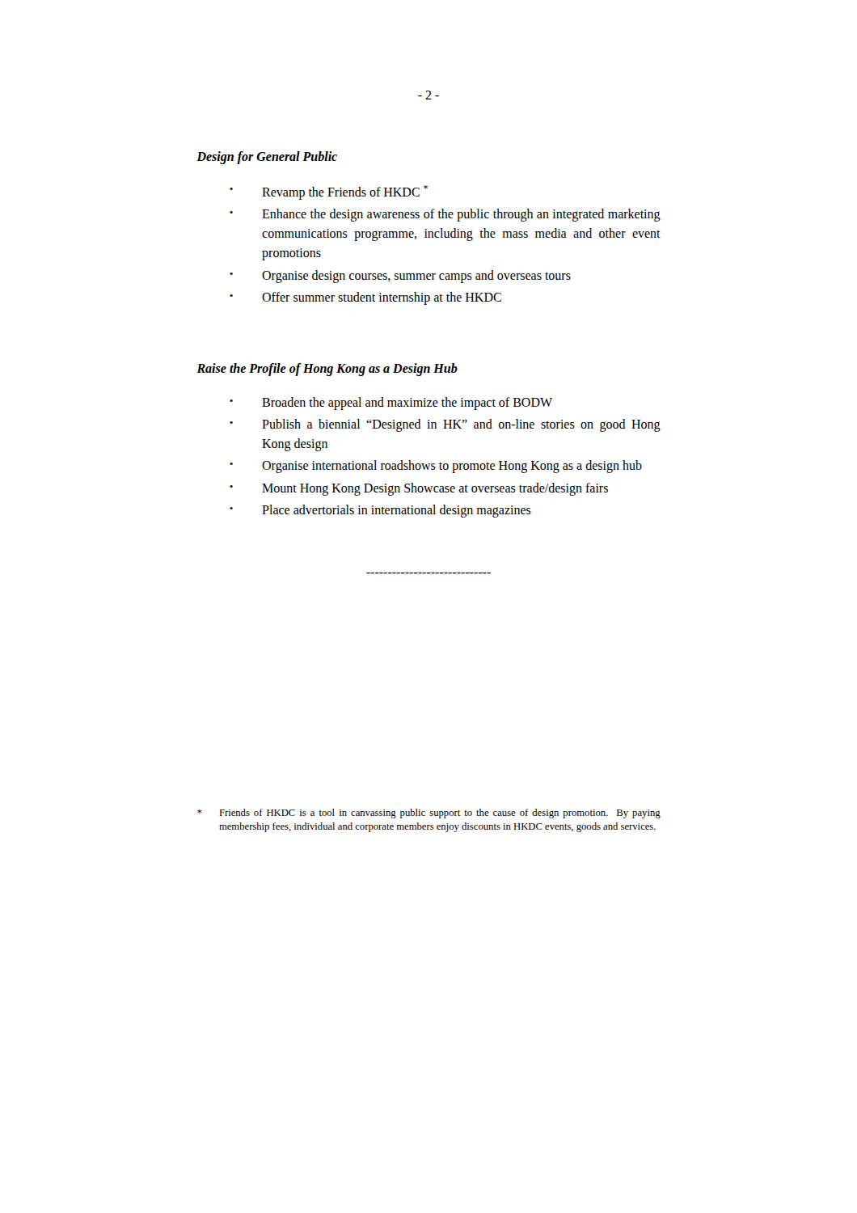- 2 -
Design for General Public
Revamp the Friends of HKDC *
Enhance the design awareness of the public through an integrated marketing communications programme, including the mass media and other event promotions
Organise design courses, summer camps and overseas tours
Offer summer student internship at the HKDC
Raise the Profile of Hong Kong as a Design Hub
Broaden the appeal and maximize the impact of BODW
Publish a biennial “Designed in HK” and on-line stories on good Hong Kong design
Organise international roadshows to promote Hong Kong as a design hub
Mount Hong Kong Design Showcase at overseas trade/design fairs
Place advertorials in international design magazines
-----------------------------
* Friends of HKDC is a tool in canvassing public support to the cause of design promotion. By paying membership fees, individual and corporate members enjoy discounts in HKDC events, goods and services.